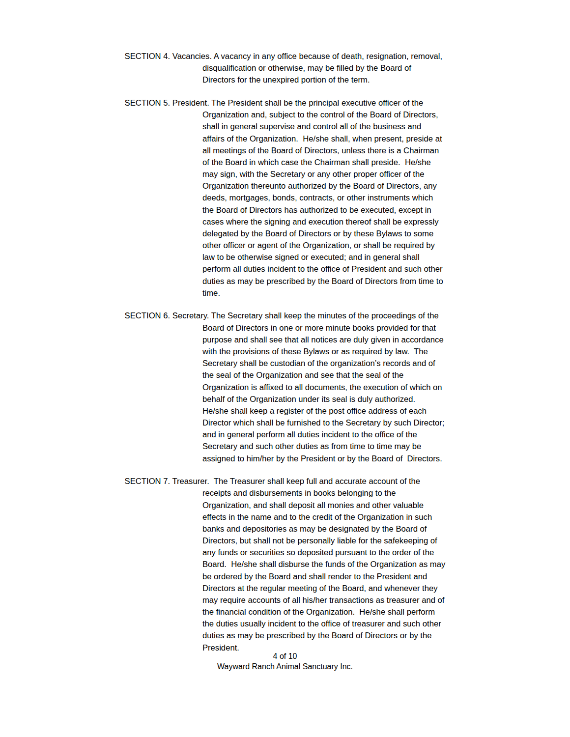SECTION 4. Vacancies. A vacancy in any office because of death, resignation, removal, disqualification or otherwise, may be filled by the Board of Directors for the unexpired portion of the term.
SECTION 5. President. The President shall be the principal executive officer of the Organization and, subject to the control of the Board of Directors, shall in general supervise and control all of the business and affairs of the Organization. He/she shall, when present, preside at all meetings of the Board of Directors, unless there is a Chairman of the Board in which case the Chairman shall preside. He/she may sign, with the Secretary or any other proper officer of the Organization thereunto authorized by the Board of Directors, any deeds, mortgages, bonds, contracts, or other instruments which the Board of Directors has authorized to be executed, except in cases where the signing and execution thereof shall be expressly delegated by the Board of Directors or by these Bylaws to some other officer or agent of the Organization, or shall be required by law to be otherwise signed or executed; and in general shall perform all duties incident to the office of President and such other duties as may be prescribed by the Board of Directors from time to time.
SECTION 6. Secretary. The Secretary shall keep the minutes of the proceedings of the Board of Directors in one or more minute books provided for that purpose and shall see that all notices are duly given in accordance with the provisions of these Bylaws or as required by law. The Secretary shall be custodian of the organization’s records and of the seal of the Organization and see that the seal of the Organization is affixed to all documents, the execution of which on behalf of the Organization under its seal is duly authorized. He/she shall keep a register of the post office address of each Director which shall be furnished to the Secretary by such Director; and in general perform all duties incident to the office of the Secretary and such other duties as from time to time may be assigned to him/her by the President or by the Board of Directors.
SECTION 7. Treasurer. The Treasurer shall keep full and accurate account of the receipts and disbursements in books belonging to the Organization, and shall deposit all monies and other valuable effects in the name and to the credit of the Organization in such banks and depositories as may be designated by the Board of Directors, but shall not be personally liable for the safekeeping of any funds or securities so deposited pursuant to the order of the Board. He/she shall disburse the funds of the Organization as may be ordered by the Board and shall render to the President and Directors at the regular meeting of the Board, and whenever they may require accounts of all his/her transactions as treasurer and of the financial condition of the Organization. He/she shall perform the duties usually incident to the office of treasurer and such other duties as may be prescribed by the Board of Directors or by the President.
4 of 10
Wayward Ranch Animal Sanctuary Inc.